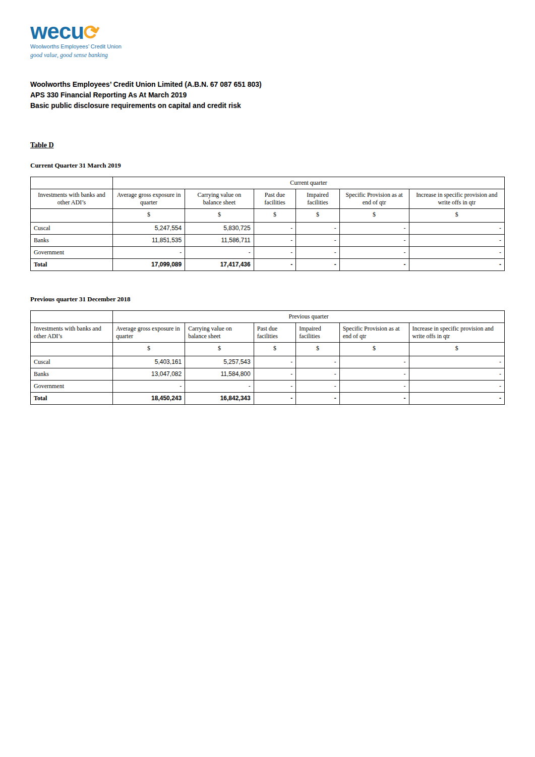wecu⟳
Woolworths Employees’ Credit Union
good value, good sense banking
Woolworths Employees’ Credit Union Limited (A.B.N. 67 087 651 803)
APS 330 Financial Reporting As At March 2019
Basic public disclosure requirements on capital and credit risk
Table D
Current Quarter 31 March 2019
| | Current quarter |
| Investments with banks and other ADI’s | Average gross exposure in quarter | Carrying value on balance sheet | Past due facilities | Impaired facilities | Specific Provision as at end of qtr | Increase in specific provision and write offs in qtr |
| | $ | $ | $ | $ | $ | $ |
| Cuscal | 5,247,554 | 5,830,725 | - | - | - | - |
| Banks | 11,851,535 | 11,586,711 | - | - | - | - |
| Government | - | - | - | - | - | - |
| Total | 17,099,089 | 17,417,436 | - | - | - | - |
Previous quarter 31 December 2018
| | Previous quarter |
| Investments with banks and other ADI’s | Average gross exposure in quarter | Carrying value on balance sheet | Past due facilities | Impaired facilities | Specific Provision as at end of qtr | Increase in specific provision and write offs in qtr |
| | $ | $ | $ | $ | $ | $ |
| Cuscal | 5,403,161 | 5,257,543 | - | - | - | - |
| Banks | 13,047,082 | 11,584,800 | - | - | - | - |
| Government | - | - | - | - | - | - |
| Total | 18,450,243 | 16,842,343 | - | - | - | - |